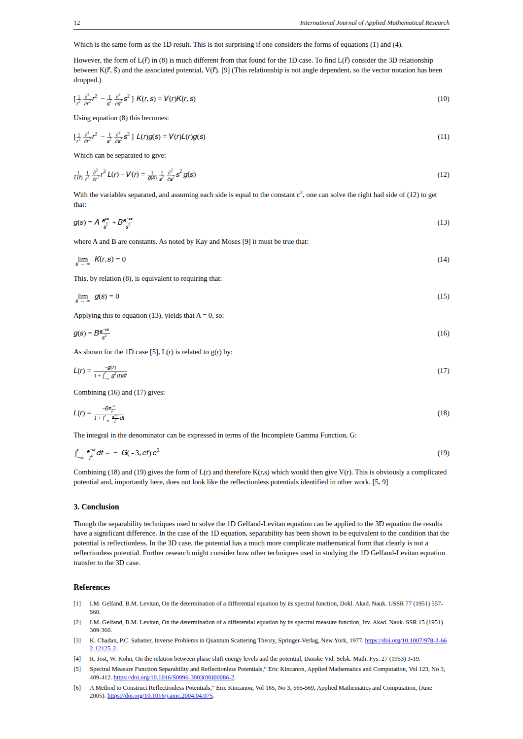12 International Journal of Applied Mathematical Research
Which is the same form as the 1D result. This is not surprising if one considers the forms of equations (1) and (4).
However, the form of L(r⃗) in (8) is much different from that found for the 1D case. To find L(r⃗) consider the 3D relationship between K(r⃗, s⃗) and the associated potential, V(r⃗). [9] (This relationship is not angle dependent, so the vector notation has been dropped.)
[ 1r2 ∂2∂r2 r2 − 1s2 ∂2∂s2 s2 ] K(r,s) = V(r) K(r,s)
(10)
Using equation (8) this becomes:
[ 1r2 ∂2∂r2 r2 − 1s2 ∂2∂s2 s2 ] L(r) g(s) = V(r) L(r) g(s)
(11)
Which can be separated to give:
1L(r) 1r2 ∂2∂r2 r2 L(r) − V(r) = 1g(s) 1s2 ∂2∂s2 s2 g(s)
(12)
With the variables separated, and assuming each side is equal to the constant c2, one can solve the right had side of (12) to get that:
g(s) = A ecss2 + B e−css2
(13)
where A and B are constants. As noted by Kay and Moses [9] it must be true that:
lim s→∞ K(r,s) = 0
(14)
This, by relation (8), is equivalent to requiring that:
lim s→∞ g(s) = 0
(15)
Applying this to equation (13), yields that A = 0, so:
g(s) = B e−css2
(16)
As shown for the 1D case [5], L(r) is related to g(r) by:
L(r) = −g(r) 1+ ∫−∞r g2(t)dt
(17)
Combining (16) and (17) gives:
L(r) = −B e−crr2 1+ ∫−∞r e−2ctt4 dt
(18)
The integral in the denominator can be expressed in terms of the Incomplete Gamma Function, G:
∫−∞r e−ctt4 dt = − G (-3,ct) c3
(19)
Combining (18) and (19) gives the form of L(r) and therefore K(r,s) which would then give V(r). This is obviously a complicated potential and, importantly here, does not look like the reflectionless potentials identified in other work. [5, 9]
3. Conclusion
Though the separability techniques used to solve the 1D Gelfand-Levitan equation can be applied to the 3D equation the results have a significant difference. In the case of the 1D equation, separability has been shown to be equivalent to the condition that the potential is reflectionless. In the 3D case, the potential has a much more complicate mathematical form that clearly is not a reflectionless potential. Further research might consider how other techniques used in studying the 1D Gelfand-Levitan equation transfer to the 3D case.
References
I.M. Gelfand, B.M. Levitan, On the determination of a differential equation by its spectral function, Dokl. Akad. Nauk. USSR 77 (1951) 557-560.
I.M. Gelfand, B.M. Levitan, On the determination of a differential equation by its spectral measure function, Izv. Akad. Nauk. SSR 15 (1951) 309-360.
K. Chadan, P.C. Sabatier, Inverse Problems in Quantum Scattering Theory, Springer-Verlag, New York, 1977. https://doi.org/10.1007/978-3-662-12125-2.
R. Jost, W. Kohn, On the relation between phase shift energy levels and the potential, Danske Vid. Selsk. Math. Fys. 27 (1953) 3-19.
Spectral Measure Function Separability and Reflectionless Potentials,” Eric Kincanon, Applied Mathematics and Computation, Vol 123, No 3, 409-412. https://doi.org/10.1016/S0096-3003(00)00086-2.
A Method to Construct Reflectionless Potentials,” Eric Kincanon, Vol 165, No 3, 565-569, Applied Mathematics and Computation, (June 2005). https://doi.org/10.1016/j.amc.2004.04.075.